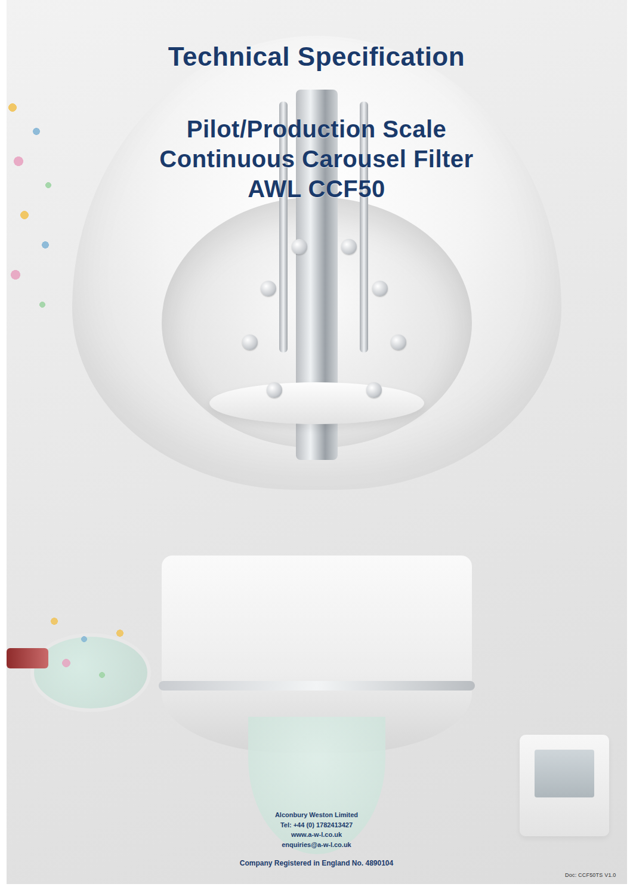Technical Specification
Pilot/Production Scale
Continuous Carousel Filter
AWL CCF50
Alconbury Weston Limited
Tel: +44 (0) 1782413427
www.a-w-l.co.uk
enquiries@a-w-l.co.uk
Company Registered in England No. 4890104
Doc: CCF50TS V1.0